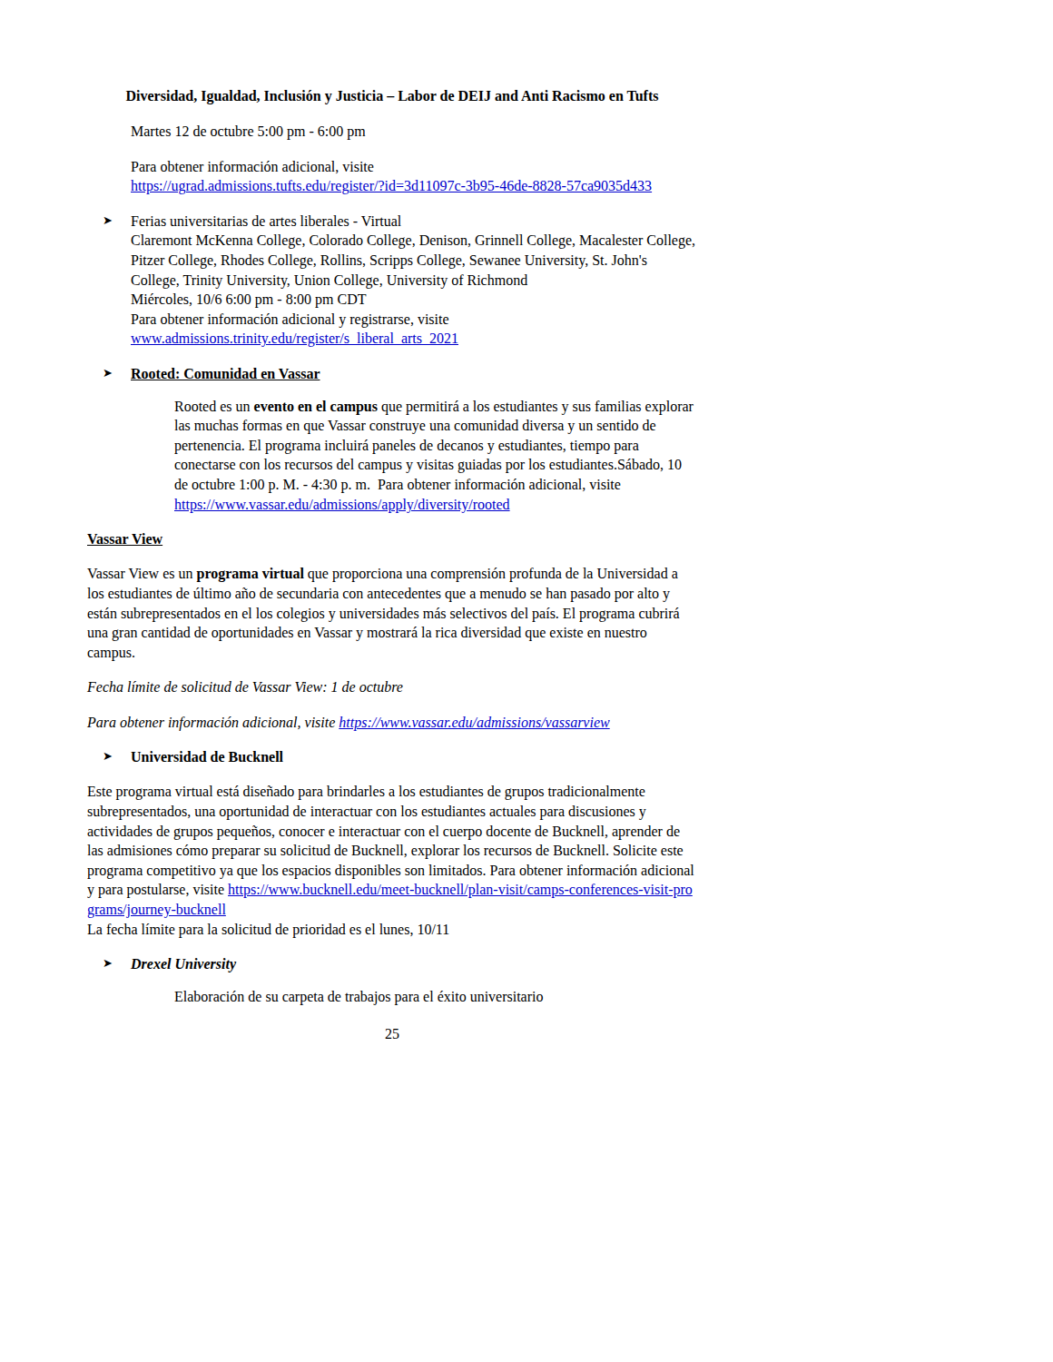Diversidad, Igualdad, Inclusión y Justicia – Labor de DEIJ and Anti Racismo en Tufts
Martes 12 de octubre 5:00 pm - 6:00 pm
Para obtener información adicional, visite
https://ugrad.admissions.tufts.edu/register/?id=3d11097c-3b95-46de-8828-57ca9035d433
Ferias universitarias de artes liberales - Virtual
Claremont McKenna College, Colorado College, Denison, Grinnell College, Macalester College, Pitzer College, Rhodes College, Rollins, Scripps College, Sewanee University, St. John's College, Trinity University, Union College, University of Richmond
Miércoles, 10/6 6:00 pm - 8:00 pm CDT
Para obtener información adicional y registrarse, visite
www.admissions.trinity.edu/register/s_liberal_arts_2021
Rooted: Comunidad en Vassar
Rooted es un evento en el campus que permitirá a los estudiantes y sus familias explorar las muchas formas en que Vassar construye una comunidad diversa y un sentido de pertenencia. El programa incluirá paneles de decanos y estudiantes, tiempo para conectarse con los recursos del campus y visitas guiadas por los estudiantes.Sábado, 10 de octubre 1:00 p. M. - 4:30 p. m. Para obtener información adicional, visite
https://www.vassar.edu/admissions/apply/diversity/rooted
Vassar View
Vassar View es un programa virtual que proporciona una comprensión profunda de la Universidad a los estudiantes de último año de secundaria con antecedentes que a menudo se han pasado por alto y están subrepresentados en el los colegios y universidades más selectivos del país. El programa cubrirá una gran cantidad de oportunidades en Vassar y mostrará la rica diversidad que existe en nuestro campus.
Fecha límite de solicitud de Vassar View: 1 de octubre
Para obtener información adicional, visite https://www.vassar.edu/admissions/vassarview
Universidad de Bucknell
Este programa virtual está diseñado para brindarles a los estudiantes de grupos tradicionalmente subrepresentados, una oportunidad de interactuar con los estudiantes actuales para discusiones y actividades de grupos pequeños, conocer e interactuar con el cuerpo docente de Bucknell, aprender de las admisiones cómo preparar su solicitud de Bucknell, explorar los recursos de Bucknell. Solicite este programa competitivo ya que los espacios disponibles son limitados. Para obtener información adicional y para postularse, visite https://www.bucknell.edu/meet-bucknell/plan-visit/camps-conferences-visit-programs/journey-bucknell
La fecha límite para la solicitud de prioridad es el lunes, 10/11
Drexel University
Elaboración de su carpeta de trabajos para el éxito universitario
25